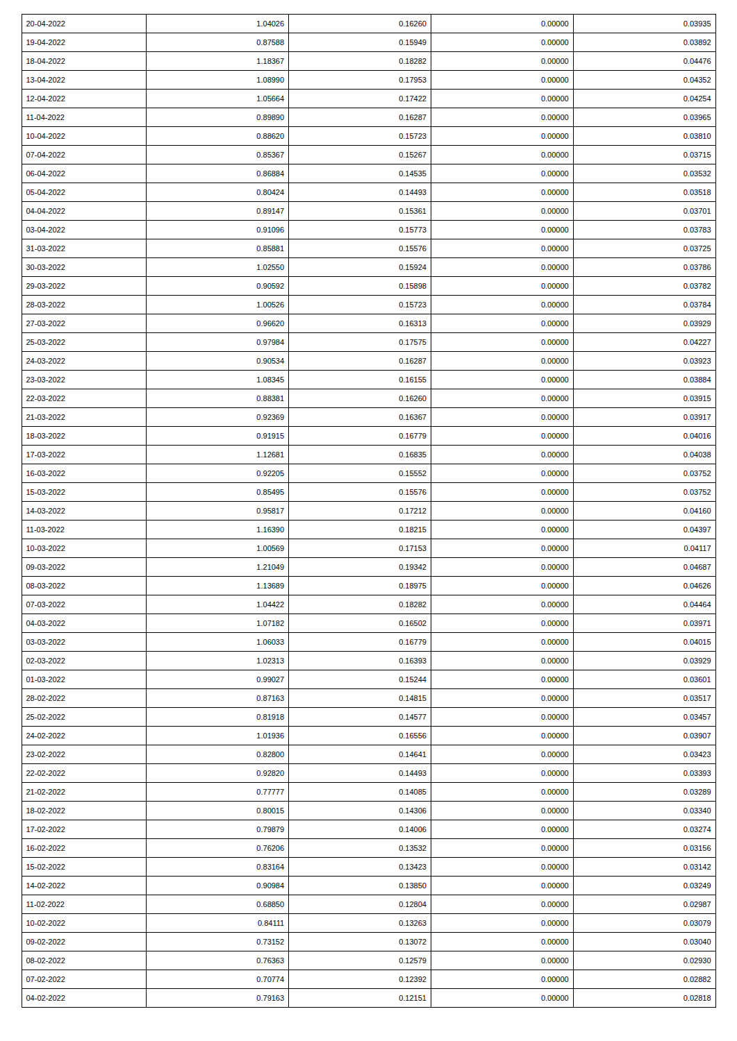| 20-04-2022 | 1.04026 | 0.16260 | 0.00000 | 0.03935 |
| 19-04-2022 | 0.87588 | 0.15949 | 0.00000 | 0.03892 |
| 18-04-2022 | 1.18367 | 0.18282 | 0.00000 | 0.04476 |
| 13-04-2022 | 1.08990 | 0.17953 | 0.00000 | 0.04352 |
| 12-04-2022 | 1.05664 | 0.17422 | 0.00000 | 0.04254 |
| 11-04-2022 | 0.89890 | 0.16287 | 0.00000 | 0.03965 |
| 10-04-2022 | 0.88620 | 0.15723 | 0.00000 | 0.03810 |
| 07-04-2022 | 0.85367 | 0.15267 | 0.00000 | 0.03715 |
| 06-04-2022 | 0.86884 | 0.14535 | 0.00000 | 0.03532 |
| 05-04-2022 | 0.80424 | 0.14493 | 0.00000 | 0.03518 |
| 04-04-2022 | 0.89147 | 0.15361 | 0.00000 | 0.03701 |
| 03-04-2022 | 0.91096 | 0.15773 | 0.00000 | 0.03783 |
| 31-03-2022 | 0.85881 | 0.15576 | 0.00000 | 0.03725 |
| 30-03-2022 | 1.02550 | 0.15924 | 0.00000 | 0.03786 |
| 29-03-2022 | 0.90592 | 0.15898 | 0.00000 | 0.03782 |
| 28-03-2022 | 1.00526 | 0.15723 | 0.00000 | 0.03784 |
| 27-03-2022 | 0.96620 | 0.16313 | 0.00000 | 0.03929 |
| 25-03-2022 | 0.97984 | 0.17575 | 0.00000 | 0.04227 |
| 24-03-2022 | 0.90534 | 0.16287 | 0.00000 | 0.03923 |
| 23-03-2022 | 1.08345 | 0.16155 | 0.00000 | 0.03884 |
| 22-03-2022 | 0.88381 | 0.16260 | 0.00000 | 0.03915 |
| 21-03-2022 | 0.92369 | 0.16367 | 0.00000 | 0.03917 |
| 18-03-2022 | 0.91915 | 0.16779 | 0.00000 | 0.04016 |
| 17-03-2022 | 1.12681 | 0.16835 | 0.00000 | 0.04038 |
| 16-03-2022 | 0.92205 | 0.15552 | 0.00000 | 0.03752 |
| 15-03-2022 | 0.85495 | 0.15576 | 0.00000 | 0.03752 |
| 14-03-2022 | 0.95817 | 0.17212 | 0.00000 | 0.04160 |
| 11-03-2022 | 1.16390 | 0.18215 | 0.00000 | 0.04397 |
| 10-03-2022 | 1.00569 | 0.17153 | 0.00000 | 0.04117 |
| 09-03-2022 | 1.21049 | 0.19342 | 0.00000 | 0.04687 |
| 08-03-2022 | 1.13689 | 0.18975 | 0.00000 | 0.04626 |
| 07-03-2022 | 1.04422 | 0.18282 | 0.00000 | 0.04464 |
| 04-03-2022 | 1.07182 | 0.16502 | 0.00000 | 0.03971 |
| 03-03-2022 | 1.06033 | 0.16779 | 0.00000 | 0.04015 |
| 02-03-2022 | 1.02313 | 0.16393 | 0.00000 | 0.03929 |
| 01-03-2022 | 0.99027 | 0.15244 | 0.00000 | 0.03601 |
| 28-02-2022 | 0.87163 | 0.14815 | 0.00000 | 0.03517 |
| 25-02-2022 | 0.81918 | 0.14577 | 0.00000 | 0.03457 |
| 24-02-2022 | 1.01936 | 0.16556 | 0.00000 | 0.03907 |
| 23-02-2022 | 0.82800 | 0.14641 | 0.00000 | 0.03423 |
| 22-02-2022 | 0.92820 | 0.14493 | 0.00000 | 0.03393 |
| 21-02-2022 | 0.77777 | 0.14085 | 0.00000 | 0.03289 |
| 18-02-2022 | 0.80015 | 0.14306 | 0.00000 | 0.03340 |
| 17-02-2022 | 0.79879 | 0.14006 | 0.00000 | 0.03274 |
| 16-02-2022 | 0.76206 | 0.13532 | 0.00000 | 0.03156 |
| 15-02-2022 | 0.83164 | 0.13423 | 0.00000 | 0.03142 |
| 14-02-2022 | 0.90984 | 0.13850 | 0.00000 | 0.03249 |
| 11-02-2022 | 0.68850 | 0.12804 | 0.00000 | 0.02987 |
| 10-02-2022 | 0.84111 | 0.13263 | 0.00000 | 0.03079 |
| 09-02-2022 | 0.73152 | 0.13072 | 0.00000 | 0.03040 |
| 08-02-2022 | 0.76363 | 0.12579 | 0.00000 | 0.02930 |
| 07-02-2022 | 0.70774 | 0.12392 | 0.00000 | 0.02882 |
| 04-02-2022 | 0.79163 | 0.12151 | 0.00000 | 0.02818 |